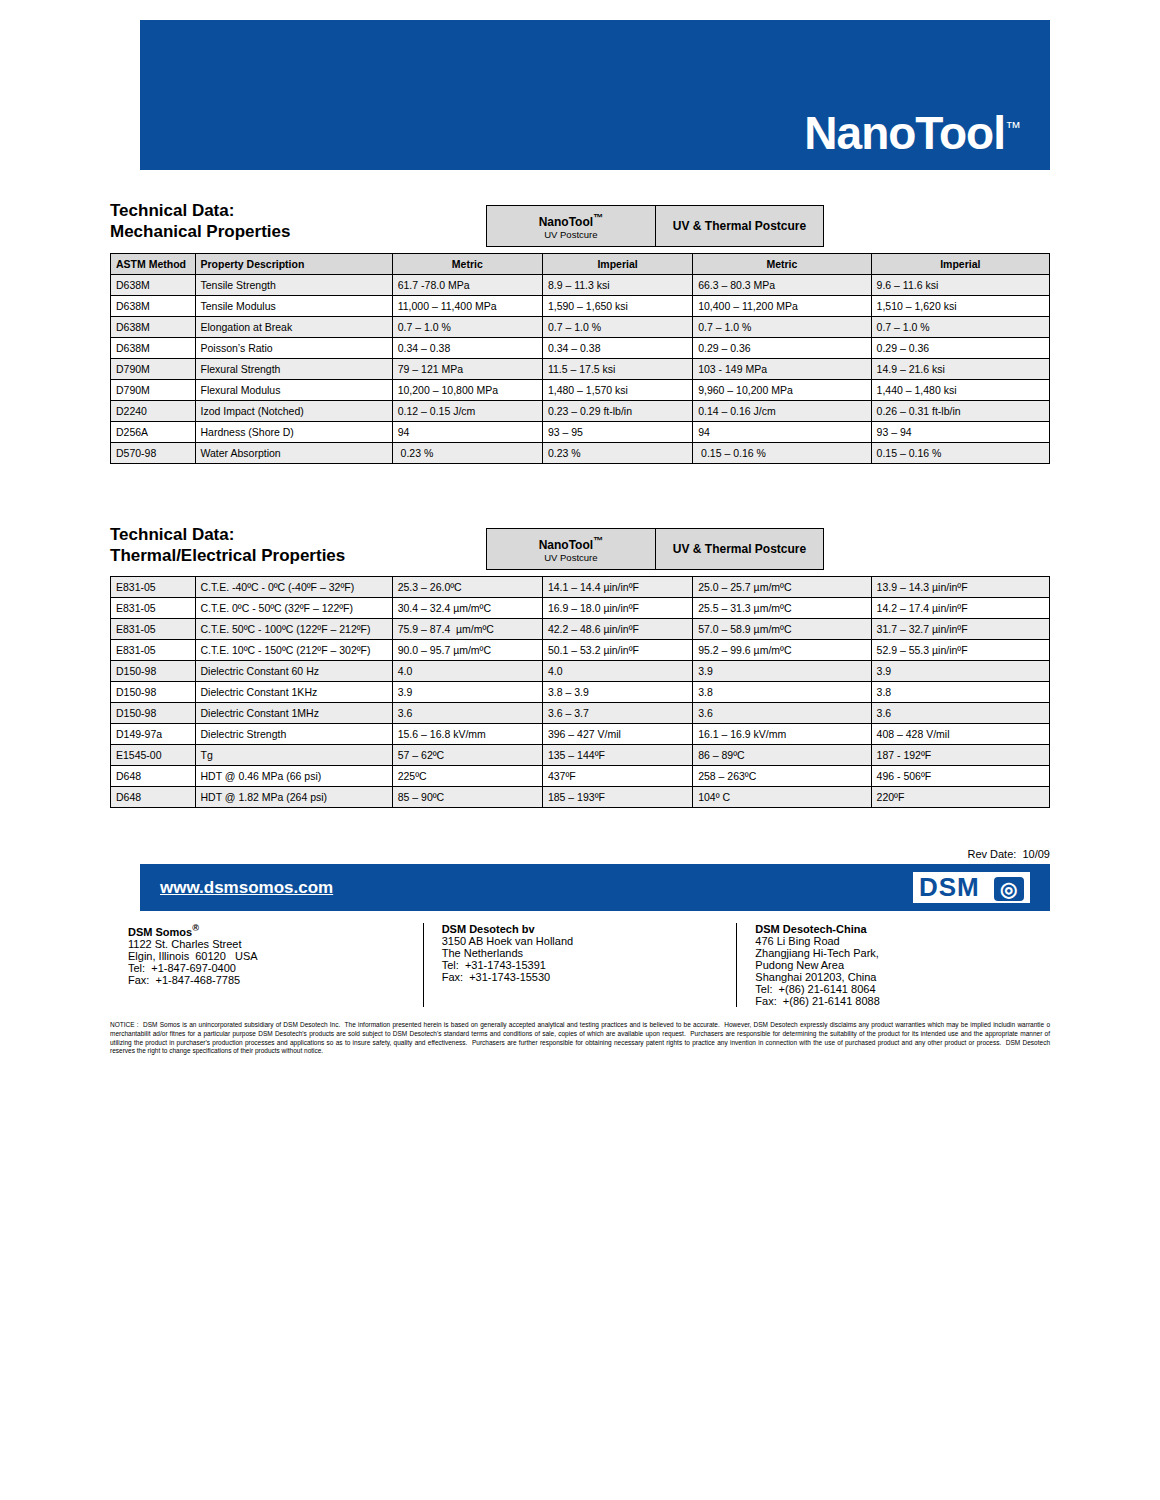NanoTool™
Technical Data:
Mechanical Properties
| NanoTool ™ UV Postcure | UV & Thermal Postcure |
| ASTM Method | Property Description | Metric | Imperial | Metric | Imperial |
| --- | --- | --- | --- | --- | --- |
| D638M | Tensile Strength | 61.7 -78.0 MPa | 8.9 – 11.3 ksi | 66.3 – 80.3 MPa | 9.6 – 11.6 ksi |
| D638M | Tensile Modulus | 11,000 – 11,400 MPa | 1,590 – 1,650 ksi | 10,400 – 11,200 MPa | 1,510 – 1,620 ksi |
| D638M | Elongation at Break | 0.7 – 1.0 % | 0.7 – 1.0 % | 0.7 – 1.0 % | 0.7 – 1.0 % |
| D638M | Poisson’s Ratio | 0.34 – 0.38 | 0.34 – 0.38 | 0.29 – 0.36 | 0.29 – 0.36 |
| D790M | Flexural Strength | 79 – 121 MPa | 11.5 – 17.5 ksi | 103 - 149 MPa | 14.9 – 21.6 ksi |
| D790M | Flexural Modulus | 10,200 – 10,800 MPa | 1,480 – 1,570 ksi | 9,960 – 10,200 MPa | 1,440 – 1,480 ksi |
| D2240 | Izod Impact (Notched) | 0.12 – 0.15 J/cm | 0.23 – 0.29 ft-lb/in | 0.14 – 0.16 J/cm | 0.26 – 0.31 ft-lb/in |
| D256A | Hardness (Shore D) | 94 | 93 – 95 | 94 | 93 – 94 |
| D570-98 | Water Absorption | 0.23 % | 0.23 % | 0.15 – 0.16 % | 0.15 – 0.16 % |
Technical Data:
Thermal/Electrical Properties
| NanoTool ™ UV Postcure | UV & Thermal Postcure |
| E831-05 | C.T.E. -40ºC - 0ºC (-40ºF – 32ºF) | 25.3 – 26.0ºC | 14.1 – 14.4 µin/inºF | 25.0 – 25.7 µm/mºC | 13.9 – 14.3 µin/inºF |
| E831-05 | C.T.E. 0ºC - 50ºC (32ºF – 122ºF) | 30.4 – 32.4 µm/mºC | 16.9 – 18.0 µin/inºF | 25.5 – 31.3 µm/mºC | 14.2 – 17.4 µin/inºF |
| E831-05 | C.T.E. 50ºC - 100ºC (122ºF – 212ºF) | 75.9 – 87.4 µm/mºC | 42.2 – 48.6 µin/inºF | 57.0 – 58.9 µm/mºC | 31.7 – 32.7 µin/inºF |
| E831-05 | C.T.E. 10ºC - 150ºC (212ºF – 302ºF) | 90.0 – 95.7 µm/mºC | 50.1 – 53.2 µin/inºF | 95.2 – 99.6 µm/mºC | 52.9 – 55.3 µin/inºF |
| D150-98 | Dielectric Constant 60 Hz | 4.0 | 4.0 | 3.9 | 3.9 |
| D150-98 | Dielectric Constant 1KHz | 3.9 | 3.8 – 3.9 | 3.8 | 3.8 |
| D150-98 | Dielectric Constant 1MHz | 3.6 | 3.6 – 3.7 | 3.6 | 3.6 |
| D149-97a | Dielectric Strength | 15.6 – 16.8 kV/mm | 396 – 427 V/mil | 16.1 – 16.9 kV/mm | 408 – 428 V/mil |
| E1545-00 | Tg | 57 – 62ºC | 135 – 144ºF | 86 – 89ºC | 187 - 192ºF |
| D648 | HDT @ 0.46 MPa (66 psi) | 225ºC | 437ºF | 258 – 263ºC | 496 - 506ºF |
| D648 | HDT @ 1.82 MPa (264 psi) | 85 – 90ºC | 185 – 193ºF | 104º C | 220ºF |
Rev Date: 10/09
www.dsmsomos.com DSM ◎
DSM Somos®
1122 St. Charles Street
Elgin, Illinois 60120 USA
Tel: +1-847-697-0400
Fax: +1-847-468-7785
DSM Desotech bv
3150 AB Hoek van Holland
The Netherlands
Tel: +31-1743-15391
Fax: +31-1743-15530
DSM Desotech-China
476 Li Bing Road
Zhangjiang Hi-Tech Park,
Pudong New Area
Shanghai 201203, China
Tel: +(86) 21-6141 8064
Fax: +(86) 21-6141 8088
NOTICE : DSM Somos is an unincorporated subsidiary of DSM Desotech Inc. The information presented herein is based on generally accepted analytical and testing practices and is believed to be accurate. However, DSM Desotech expressly disclaims any product warranties which may be implied includin warrantie o merchantabilit ad/or fitnes for a particular purpose DSM Desotech's products are sold subject to DSM Desotech's standard terms and conditions of sale, copies of which are available upon request. Purchasers are responsible for determining the suitability of the product for its intended use and the appropriate manner of utilizing the product in purchaser's production processes and applications so as to insure safety, quality and effectiveness. Purchasers are further responsible for obtaining necessary patent rights to practice any invention in connection with the use of purchased product and any other product or process. DSM Desotech reserves the right to change specifications of their products without notice.